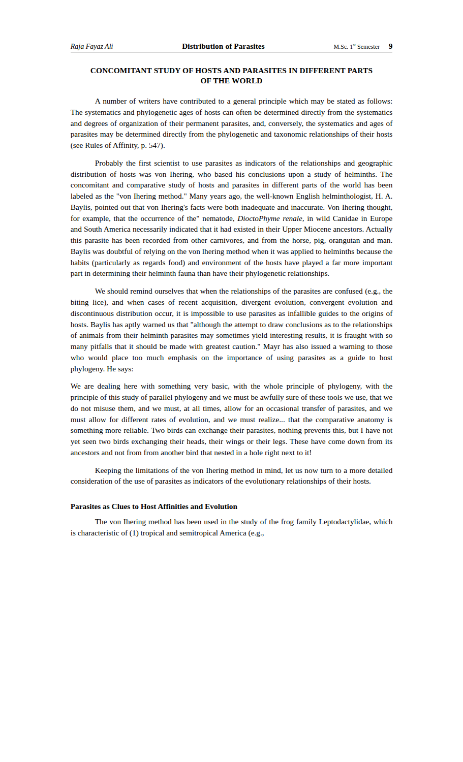Raja Fayaz Ali Distribution of Parasites M.Sc. 1st Semester 9
Concomitant Study of Hosts and Parasites in Different Parts
of the World
A number of writers have contributed to a general principle which may be stated as follows: The systematics and phylogenetic ages of hosts can often be determined directly from the systematics and degrees of organization of their permanent parasites, and, conversely, the systematics and ages of parasites may be determined directly from the phylogenetic and taxonomic relationships of their hosts (see Rules of Affinity, p. 547).
Probably the first scientist to use parasites as indicators of the relationships and geographic distribution of hosts was von Ihering, who based his conclusions upon a study of helminths. The concomitant and comparative study of hosts and parasites in different parts of the world has been labeled as the "von Ihering method." Many years ago, the well-known English helminthologist, H. A. Baylis, pointed out that von Ihering's facts were both inadequate and inaccurate. Von Ihering thought, for example, that the occurrence of the" nematode, DioctoPhyme renale, in wild Canidae in Europe and South America necessarily indicated that it had existed in their Upper Miocene ancestors. Actually this parasite has been recorded from other carnivores, and from the horse, pig, orangutan and man. Baylis was doubtful of relying on the von lhering method when it was applied to helminths because the habits (particularly as regards food) and environment of the hosts have played a far more important part in determining their helminth fauna than have their phylogenetic relationships.
We should remind ourselves that when the relationships of the parasites are confused (e.g., the biting lice), and when cases of recent acquisition, divergent evolution, convergent evolution and discontinuous distribution occur, it is impossible to use parasites as infallible guides to the origins of hosts. Baylis has aptly warned us that "although the attempt to draw conclusions as to the relationships of animals from their helminth parasites may sometimes yield interesting results, it is fraught with so many pitfalls that it should be made with greatest caution." Mayr has also issued a warning to those who would place too much emphasis on the importance of using parasites as a guide to host phylogeny. He says:
We are dealing here with something very basic, with the whole principle of phylogeny, with the principle of this study of parallel phylogeny and we must be awfully sure of these tools we use, that we do not misuse them, and we must, at all times, allow for an occasional transfer of parasites, and we must allow for different rates of evolution, and we must realize... that the comparative anatomy is something more reliable. Two birds can exchange their parasites, nothing prevents this, but I have not yet seen two birds exchanging their heads, their wings or their legs. These have come down from its ancestors and not from from another bird that nested in a hole right next to it!
Keeping the limitations of the von Ihering method in mind, let us now turn to a more detailed consideration of the use of parasites as indicators of the evolutionary relationships of their hosts.
Parasites as Clues to Host Affinities and Evolution
The von Ihering method has been used in the study of the frog family Leptodactylidae, which is characteristic of (1) tropical and semitropical America (e.g.,